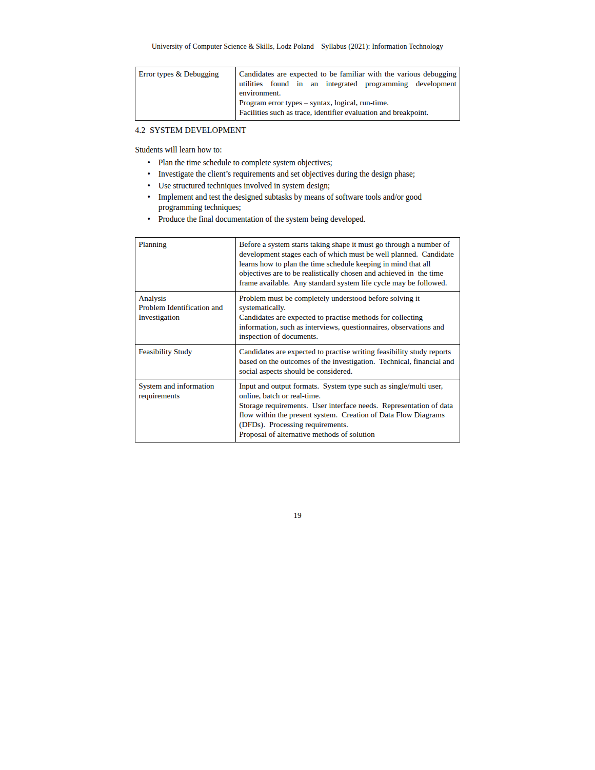University of Computer Science & Skills, Lodz Poland Syllabus (2021): Information Technology
| Error types & Debugging | Candidates are expected to be familiar with the various debugging utilities found in an integrated programming development environment. Program error types – syntax, logical, run-time. Facilities such as trace, identifier evaluation and breakpoint. |
4.2 SYSTEM DEVELOPMENT
Students will learn how to:
Plan the time schedule to complete system objectives;
Investigate the client’s requirements and set objectives during the design phase;
Use structured techniques involved in system design;
Implement and test the designed subtasks by means of software tools and/or good programming techniques;
Produce the final documentation of the system being developed.
| Planning | Before a system starts taking shape it must go through a number of development stages each of which must be well planned. Candidate learns how to plan the time schedule keeping in mind that all objectives are to be realistically chosen and achieved in the time frame available. Any standard system life cycle may be followed. |
| Analysis Problem Identification and Investigation | Problem must be completely understood before solving it systematically. Candidates are expected to practise methods for collecting information, such as interviews, questionnaires, observations and inspection of documents. |
| Feasibility Study | Candidates are expected to practise writing feasibility study reports based on the outcomes of the investigation. Technical, financial and social aspects should be considered. |
| System and information requirements | Input and output formats. System type such as single/multi user, online, batch or real-time. Storage requirements. User interface needs. Representation of data flow within the present system. Creation of Data Flow Diagrams (DFDs). Processing requirements. Proposal of alternative methods of solution |
19